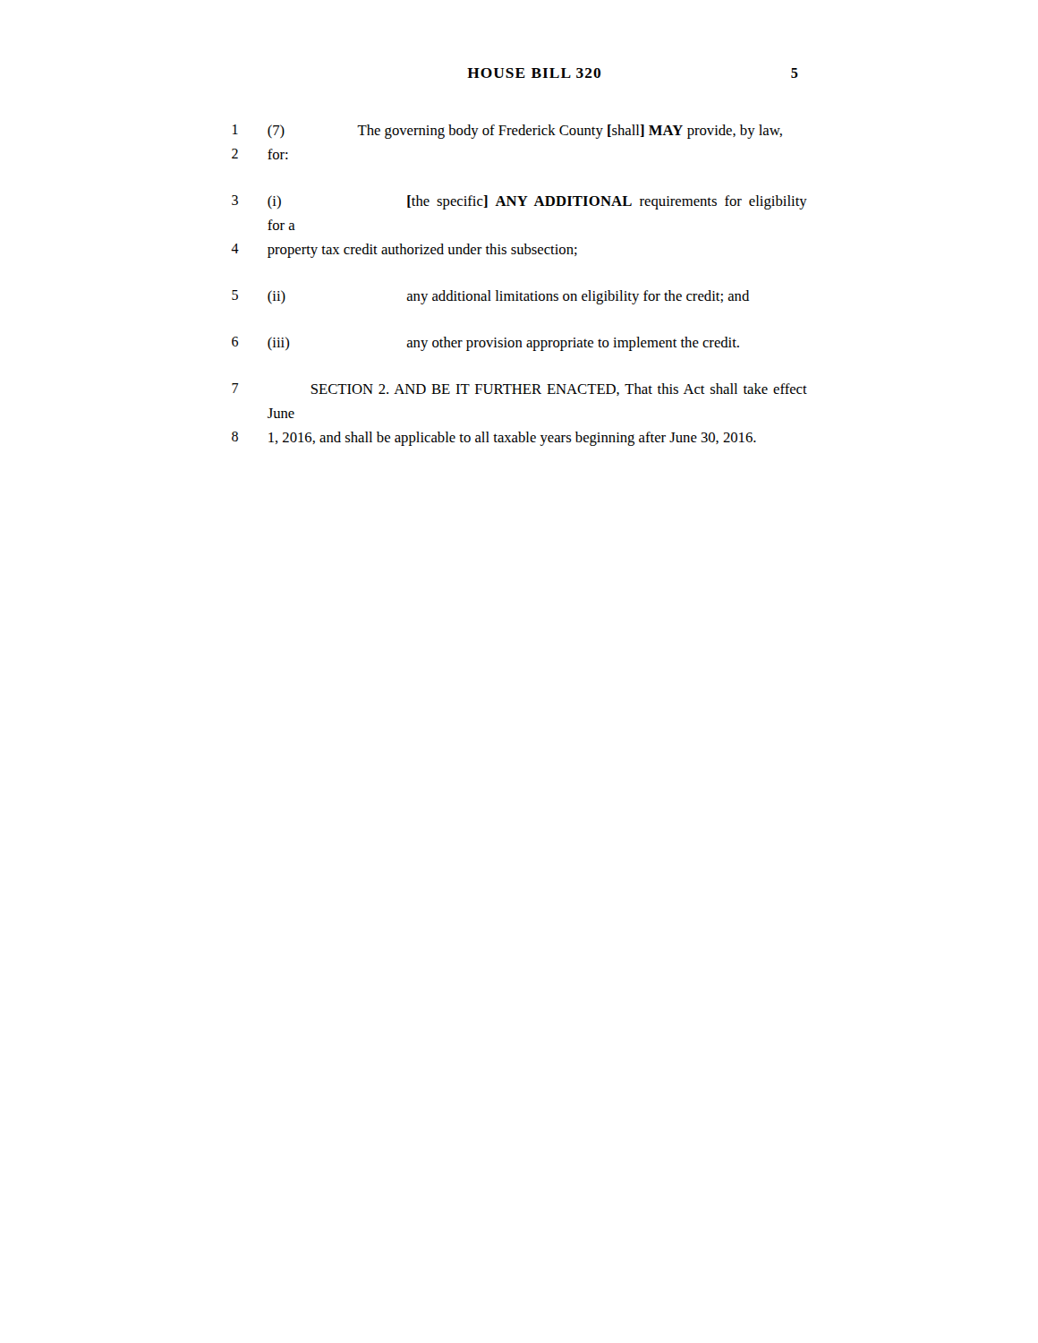HOUSE BILL 320 5
| 1 | (7) The governing body of Frederick County [ shall ] MAY provide, by law, |
| 2 | for: |
| 3 | (i) [ the specific ] ANY ADDITIONAL requirements for eligibility for a |
| 4 | property tax credit authorized under this subsection; |
| 5 | (ii) any additional limitations on eligibility for the credit; and |
| 6 | (iii) any other provision appropriate to implement the credit. |
| 7 | SECTION 2. AND BE IT FURTHER ENACTED, That this Act shall take effect June |
| 8 | 1, 2016, and shall be applicable to all taxable years beginning after June 30, 2016. |